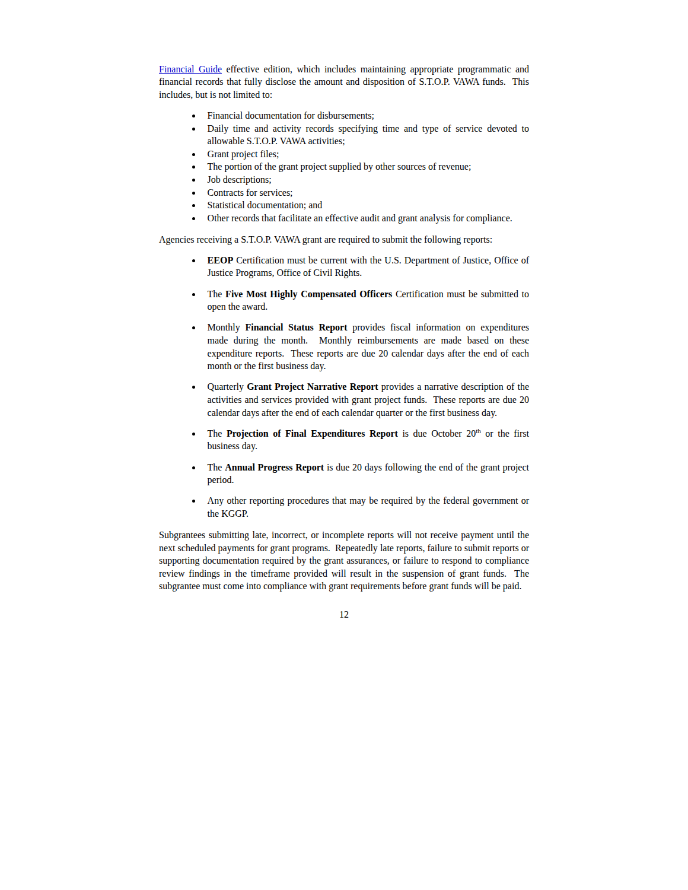Financial Guide effective edition, which includes maintaining appropriate programmatic and financial records that fully disclose the amount and disposition of S.T.O.P. VAWA funds. This includes, but is not limited to:
Financial documentation for disbursements;
Daily time and activity records specifying time and type of service devoted to allowable S.T.O.P. VAWA activities;
Grant project files;
The portion of the grant project supplied by other sources of revenue;
Job descriptions;
Contracts for services;
Statistical documentation; and
Other records that facilitate an effective audit and grant analysis for compliance.
Agencies receiving a S.T.O.P. VAWA grant are required to submit the following reports:
EEOP Certification must be current with the U.S. Department of Justice, Office of Justice Programs, Office of Civil Rights.
The Five Most Highly Compensated Officers Certification must be submitted to open the award.
Monthly Financial Status Report provides fiscal information on expenditures made during the month. Monthly reimbursements are made based on these expenditure reports. These reports are due 20 calendar days after the end of each month or the first business day.
Quarterly Grant Project Narrative Report provides a narrative description of the activities and services provided with grant project funds. These reports are due 20 calendar days after the end of each calendar quarter or the first business day.
The Projection of Final Expenditures Report is due October 20th or the first business day.
The Annual Progress Report is due 20 days following the end of the grant project period.
Any other reporting procedures that may be required by the federal government or the KGGP.
Subgrantees submitting late, incorrect, or incomplete reports will not receive payment until the next scheduled payments for grant programs. Repeatedly late reports, failure to submit reports or supporting documentation required by the grant assurances, or failure to respond to compliance review findings in the timeframe provided will result in the suspension of grant funds. The subgrantee must come into compliance with grant requirements before grant funds will be paid.
12